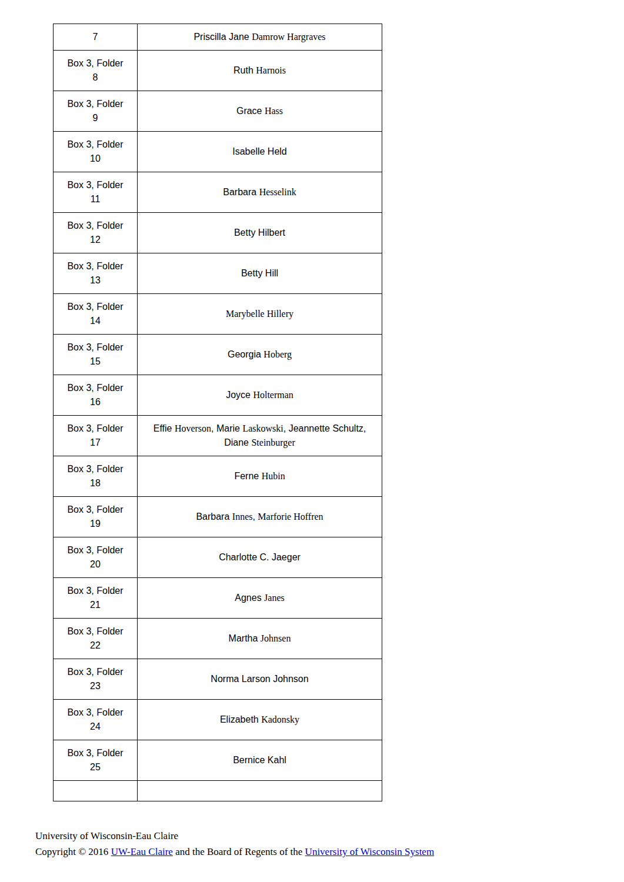| 7 | Priscilla Jane Damrow Hargraves |
| Box 3, Folder 8 | Ruth Harnois |
| Box 3, Folder 9 | Grace Hass |
| Box 3, Folder 10 | Isabelle Held |
| Box 3, Folder 11 | Barbara Hesselink |
| Box 3, Folder 12 | Betty Hilbert |
| Box 3, Folder 13 | Betty Hill |
| Box 3, Folder 14 | Marybelle Hillery |
| Box 3, Folder 15 | Georgia Hoberg |
| Box 3, Folder 16 | Joyce Holterman |
| Box 3, Folder 17 | Effie Hoverson , Marie Laskowski , Jeannette Schultz, Diane Steinburger |
| Box 3, Folder 18 | Ferne Hubin |
| Box 3, Folder 19 | Barbara Innes , Marforie Hoffren |
| Box 3, Folder 20 | Charlotte C. Jaeger |
| Box 3, Folder 21 | Agnes Janes |
| Box 3, Folder 22 | Martha Johnsen |
| Box 3, Folder 23 | Norma Larson Johnson |
| Box 3, Folder 24 | Elizabeth Kadonsky |
| Box 3, Folder 25 | Bernice Kahl |
University of Wisconsin-Eau Claire
Copyright © 2016 UW-Eau Claire and the Board of Regents of the University of Wisconsin System